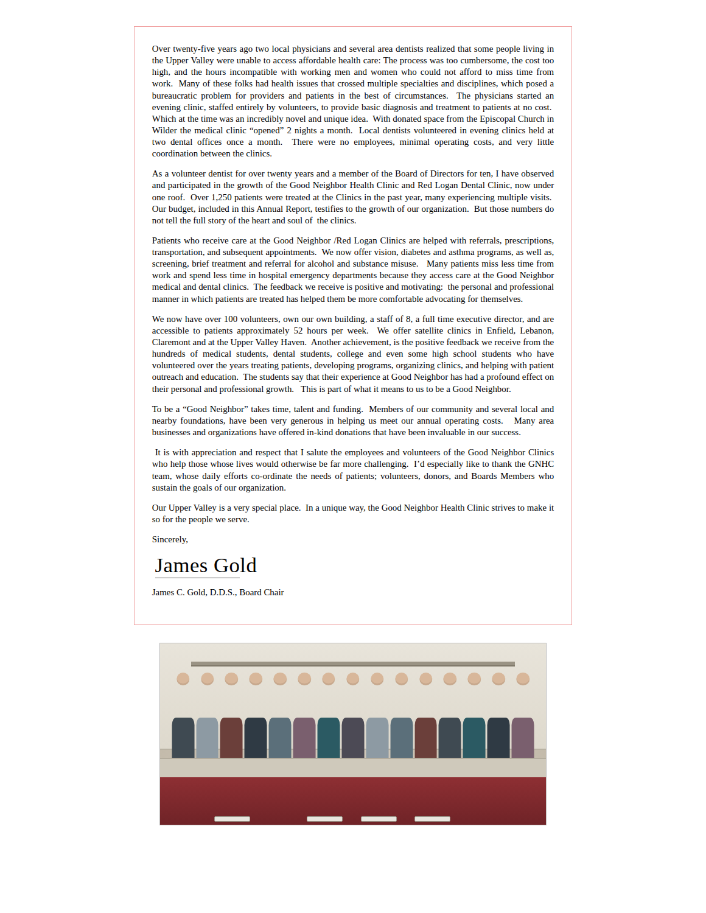Over twenty-five years ago two local physicians and several area dentists realized that some people living in the Upper Valley were unable to access affordable health care: The process was too cumbersome, the cost too high, and the hours incompatible with working men and women who could not afford to miss time from work. Many of these folks had health issues that crossed multiple specialties and disciplines, which posed a bureaucratic problem for providers and patients in the best of circumstances. The physicians started an evening clinic, staffed entirely by volunteers, to provide basic diagnosis and treatment to patients at no cost. Which at the time was an incredibly novel and unique idea. With donated space from the Episcopal Church in Wilder the medical clinic “opened” 2 nights a month. Local dentists volunteered in evening clinics held at two dental offices once a month. There were no employees, minimal operating costs, and very little coordination between the clinics.
As a volunteer dentist for over twenty years and a member of the Board of Directors for ten, I have observed and participated in the growth of the Good Neighbor Health Clinic and Red Logan Dental Clinic, now under one roof. Over 1,250 patients were treated at the Clinics in the past year, many experiencing multiple visits. Our budget, included in this Annual Report, testifies to the growth of our organization. But those numbers do not tell the full story of the heart and soul of the clinics.
Patients who receive care at the Good Neighbor /Red Logan Clinics are helped with referrals, prescriptions, transportation, and subsequent appointments. We now offer vision, diabetes and asthma programs, as well as, screening, brief treatment and referral for alcohol and substance misuse. Many patients miss less time from work and spend less time in hospital emergency departments because they access care at the Good Neighbor medical and dental clinics. The feedback we receive is positive and motivating: the personal and professional manner in which patients are treated has helped them be more comfortable advocating for themselves.
We now have over 100 volunteers, own our own building, a staff of 8, a full time executive director, and are accessible to patients approximately 52 hours per week. We offer satellite clinics in Enfield, Lebanon, Claremont and at the Upper Valley Haven. Another achievement, is the positive feedback we receive from the hundreds of medical students, dental students, college and even some high school students who have volunteered over the years treating patients, developing programs, organizing clinics, and helping with patient outreach and education. The students say that their experience at Good Neighbor has had a profound effect on their personal and professional growth. This is part of what it means to us to be a Good Neighbor.
To be a “Good Neighbor” takes time, talent and funding. Members of our community and several local and nearby foundations, have been very generous in helping us meet our annual operating costs. Many area businesses and organizations have offered in-kind donations that have been invaluable in our success.
It is with appreciation and respect that I salute the employees and volunteers of the Good Neighbor Clinics who help those whose lives would otherwise be far more challenging. I’d especially like to thank the GNHC team, whose daily efforts co-ordinate the needs of patients; volunteers, donors, and Boards Members who sustain the goals of our organization.
Our Upper Valley is a very special place. In a unique way, the Good Neighbor Health Clinic strives to make it so for the people we serve.
Sincerely,
James Gold
James C. Gold, D.D.S., Board Chair